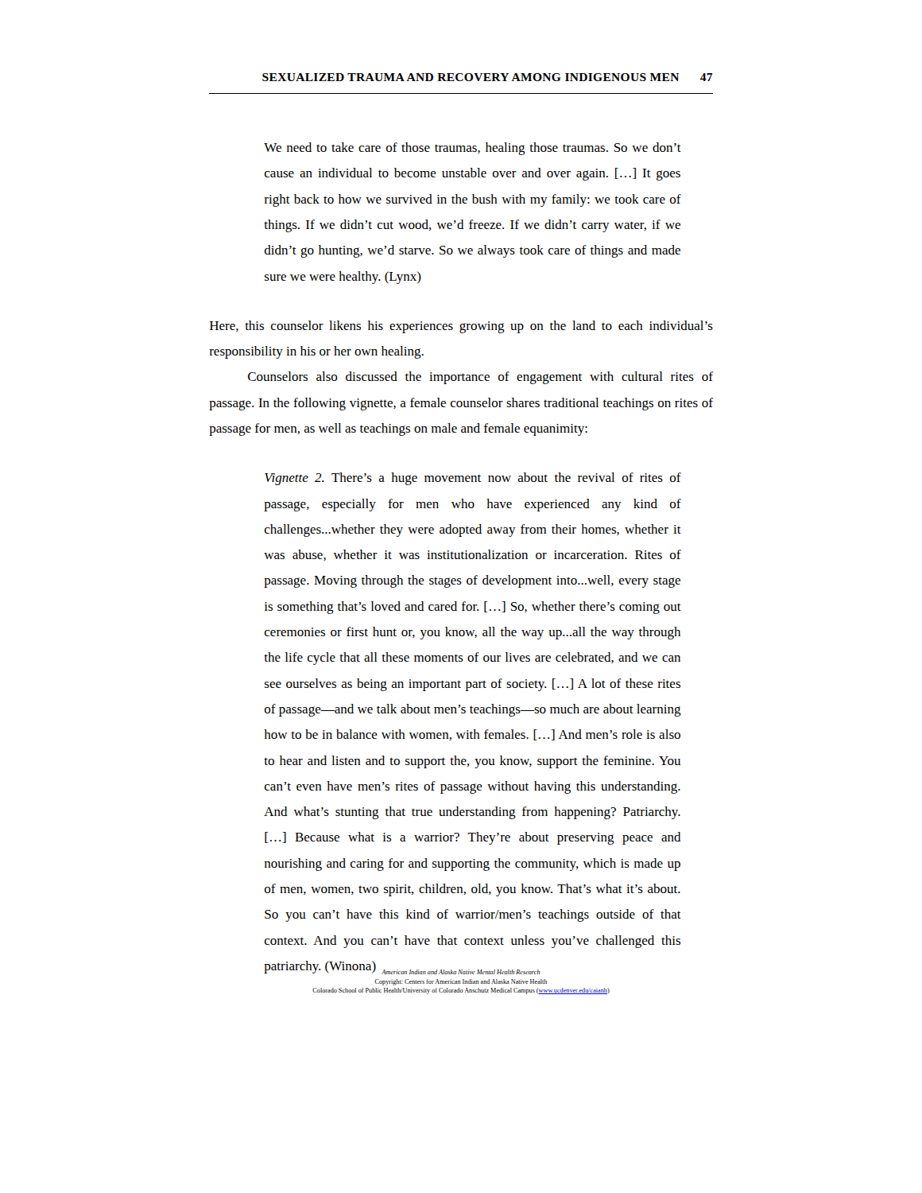SEXUALIZED TRAUMA AND RECOVERY AMONG INDIGENOUS MEN 47
We need to take care of those traumas, healing those traumas. So we don’t cause an individual to become unstable over and over again. […] It goes right back to how we survived in the bush with my family: we took care of things. If we didn’t cut wood, we’d freeze. If we didn’t carry water, if we didn’t go hunting, we’d starve. So we always took care of things and made sure we were healthy. (Lynx)
Here, this counselor likens his experiences growing up on the land to each individual’s responsibility in his or her own healing.
Counselors also discussed the importance of engagement with cultural rites of passage. In the following vignette, a female counselor shares traditional teachings on rites of passage for men, as well as teachings on male and female equanimity:
Vignette 2. There’s a huge movement now about the revival of rites of passage, especially for men who have experienced any kind of challenges...whether they were adopted away from their homes, whether it was abuse, whether it was institutionalization or incarceration. Rites of passage. Moving through the stages of development into...well, every stage is something that’s loved and cared for. […] So, whether there’s coming out ceremonies or first hunt or, you know, all the way up...all the way through the life cycle that all these moments of our lives are celebrated, and we can see ourselves as being an important part of society. […] A lot of these rites of passage—and we talk about men’s teachings—so much are about learning how to be in balance with women, with females. […] And men’s role is also to hear and listen and to support the, you know, support the feminine. You can’t even have men’s rites of passage without having this understanding. And what’s stunting that true understanding from happening? Patriarchy. […] Because what is a warrior? They’re about preserving peace and nourishing and caring for and supporting the community, which is made up of men, women, two spirit, children, old, you know. That’s what it’s about. So you can’t have this kind of warrior/men’s teachings outside of that context. And you can’t have that context unless you’ve challenged this patriarchy. (Winona)
American Indian and Alaska Native Mental Health Research
Copyright: Centers for American Indian and Alaska Native Health
Colorado School of Public Health/University of Colorado Anschutz Medical Campus (www.ucdenver.edu/caianh)